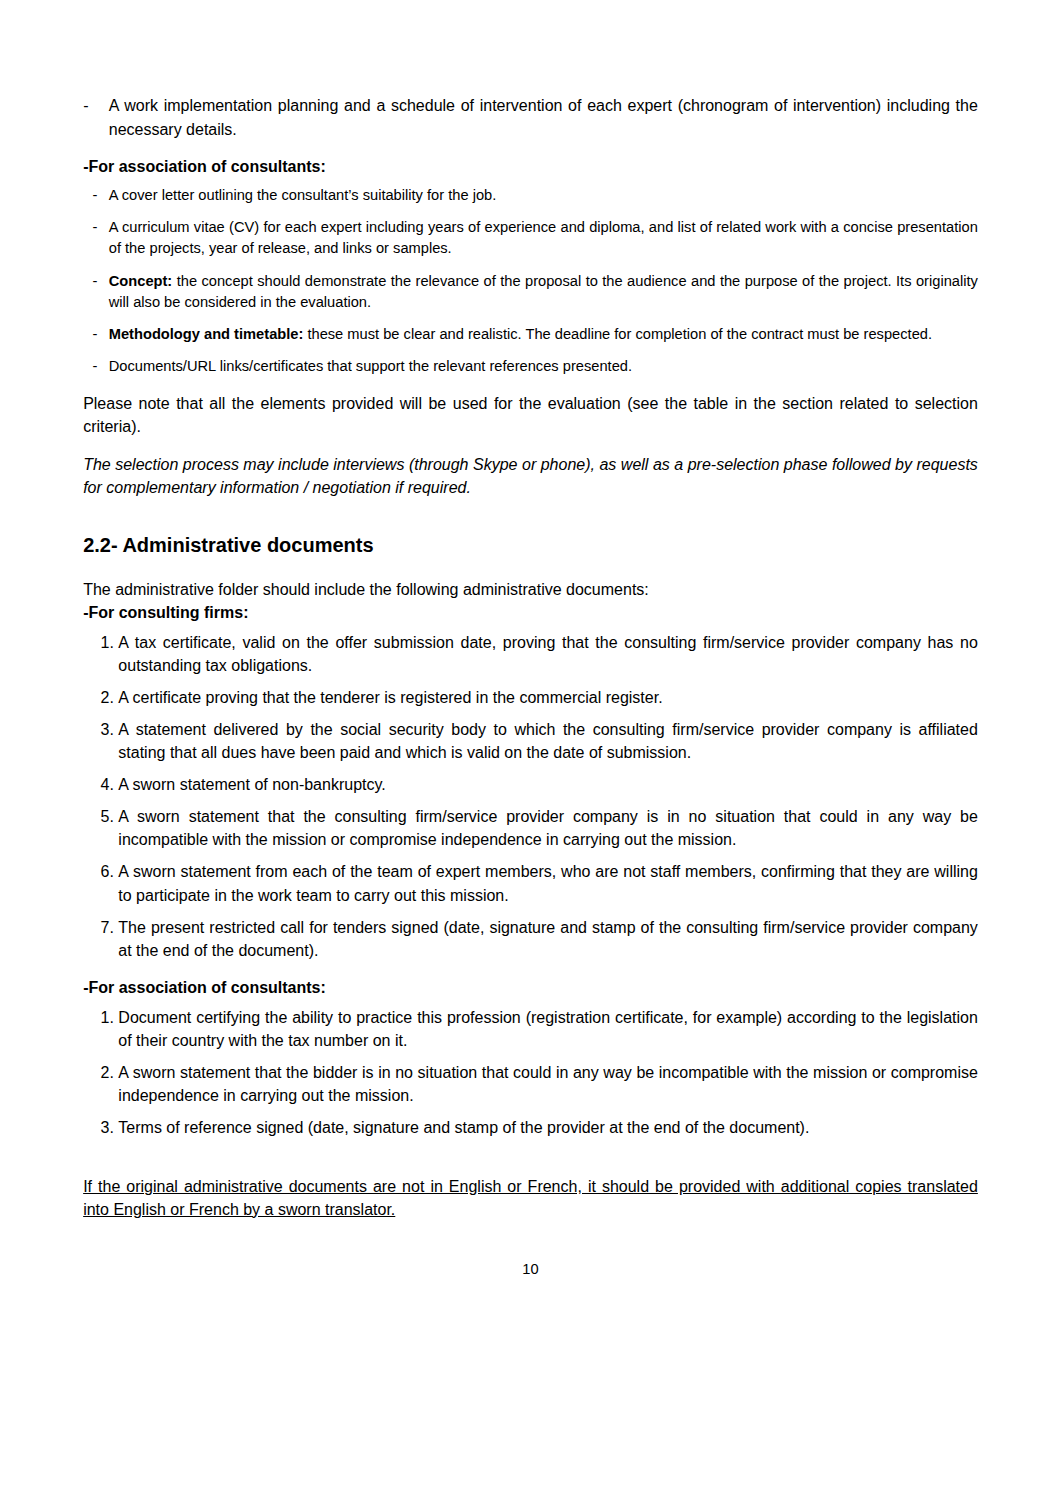- A work implementation planning and a schedule of intervention of each expert (chronogram of intervention) including the necessary details.
-For association of consultants:
A cover letter outlining the consultant’s suitability for the job.
A curriculum vitae (CV) for each expert including years of experience and diploma, and list of related work with a concise presentation of the projects, year of release, and links or samples.
Concept: the concept should demonstrate the relevance of the proposal to the audience and the purpose of the project. Its originality will also be considered in the evaluation.
Methodology and timetable: these must be clear and realistic. The deadline for completion of the contract must be respected.
Documents/URL links/certificates that support the relevant references presented.
Please note that all the elements provided will be used for the evaluation (see the table in the section related to selection criteria).
The selection process may include interviews (through Skype or phone), as well as a pre-selection phase followed by requests for complementary information / negotiation if required.
2.2- Administrative documents
The administrative folder should include the following administrative documents:
-For consulting firms:
A tax certificate, valid on the offer submission date, proving that the consulting firm/service provider company has no outstanding tax obligations.
A certificate proving that the tenderer is registered in the commercial register.
A statement delivered by the social security body to which the consulting firm/service provider company is affiliated stating that all dues have been paid and which is valid on the date of submission.
A sworn statement of non-bankruptcy.
A sworn statement that the consulting firm/service provider company is in no situation that could in any way be incompatible with the mission or compromise independence in carrying out the mission.
A sworn statement from each of the team of expert members, who are not staff members, confirming that they are willing to participate in the work team to carry out this mission.
The present restricted call for tenders signed (date, signature and stamp of the consulting firm/service provider company at the end of the document).
-For association of consultants:
Document certifying the ability to practice this profession (registration certificate, for example) according to the legislation of their country with the tax number on it.
A sworn statement that the bidder is in no situation that could in any way be incompatible with the mission or compromise independence in carrying out the mission.
Terms of reference signed (date, signature and stamp of the provider at the end of the document).
If the original administrative documents are not in English or French, it should be provided with additional copies translated into English or French by a sworn translator.
10